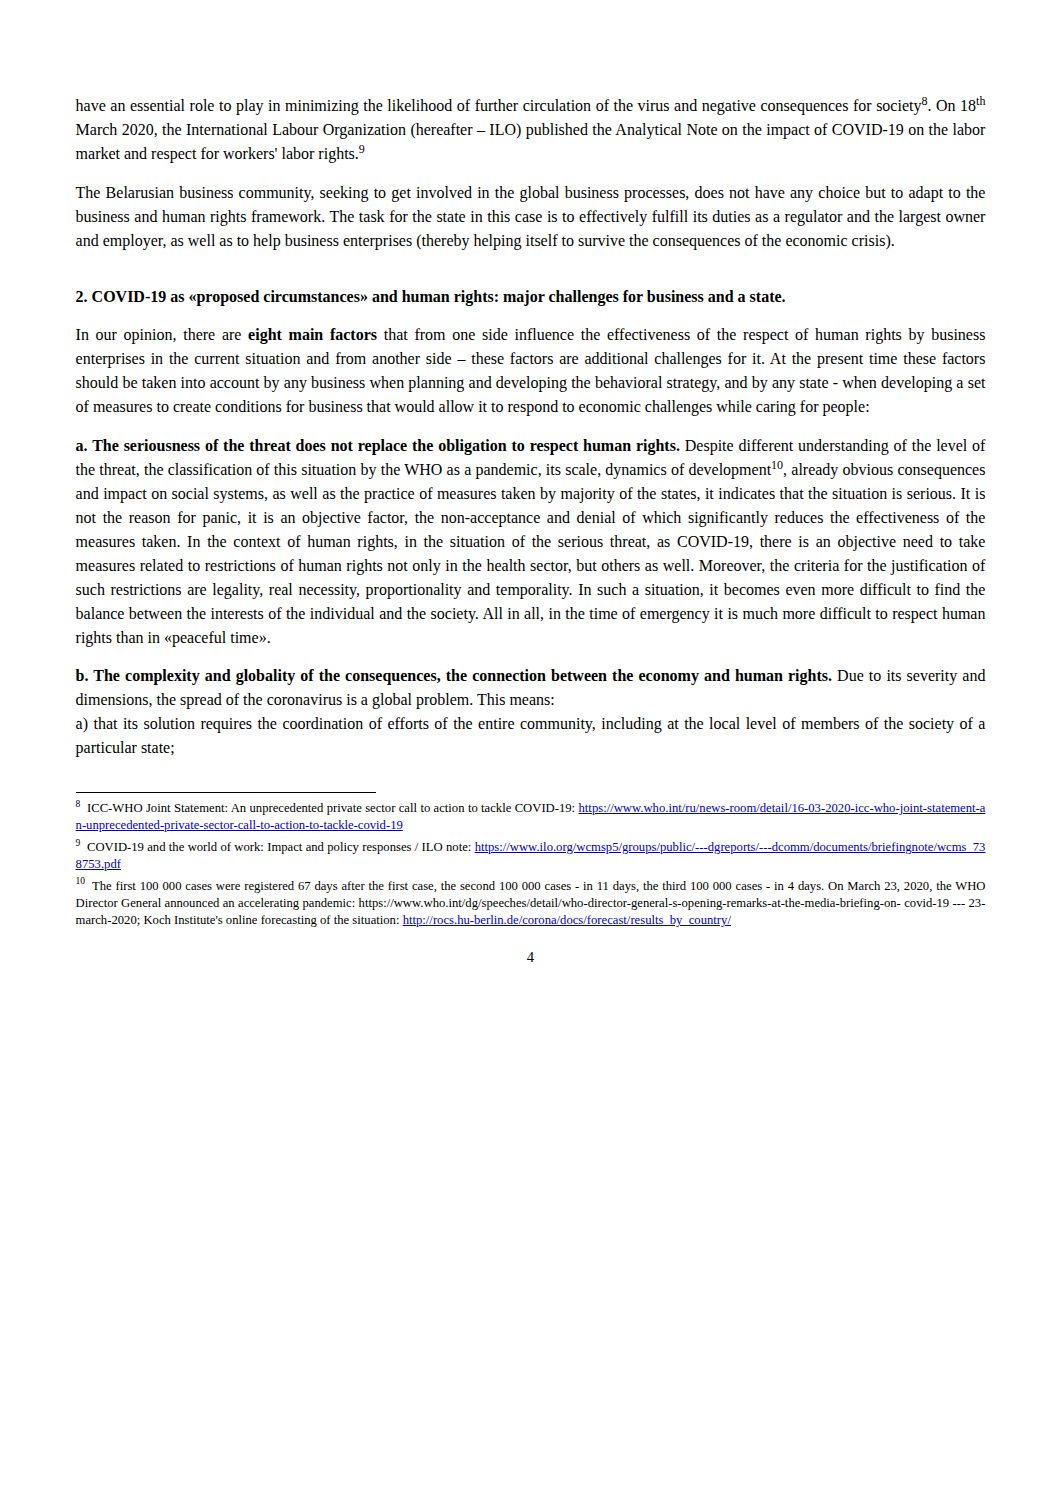have an essential role to play in minimizing the likelihood of further circulation of the virus and negative consequences for society8. On 18th March 2020, the International Labour Organization (hereafter – ILO) published the Analytical Note on the impact of COVID-19 on the labor market and respect for workers' labor rights.9
The Belarusian business community, seeking to get involved in the global business processes, does not have any choice but to adapt to the business and human rights framework. The task for the state in this case is to effectively fulfill its duties as a regulator and the largest owner and employer, as well as to help business enterprises (thereby helping itself to survive the consequences of the economic crisis).
2. COVID-19 as «proposed circumstances» and human rights: major challenges for business and a state.
In our opinion, there are eight main factors that from one side influence the effectiveness of the respect of human rights by business enterprises in the current situation and from another side – these factors are additional challenges for it. At the present time these factors should be taken into account by any business when planning and developing the behavioral strategy, and by any state - when developing a set of measures to create conditions for business that would allow it to respond to economic challenges while caring for people:
a. The seriousness of the threat does not replace the obligation to respect human rights. Despite different understanding of the level of the threat, the classification of this situation by the WHO as a pandemic, its scale, dynamics of development10, already obvious consequences and impact on social systems, as well as the practice of measures taken by majority of the states, it indicates that the situation is serious. It is not the reason for panic, it is an objective factor, the non-acceptance and denial of which significantly reduces the effectiveness of the measures taken. In the context of human rights, in the situation of the serious threat, as COVID-19, there is an objective need to take measures related to restrictions of human rights not only in the health sector, but others as well. Moreover, the criteria for the justification of such restrictions are legality, real necessity, proportionality and temporality. In such a situation, it becomes even more difficult to find the balance between the interests of the individual and the society. All in all, in the time of emergency it is much more difficult to respect human rights than in «peaceful time».
b. The complexity and globality of the consequences, the connection between the economy and human rights. Due to its severity and dimensions, the spread of the coronavirus is a global problem. This means:
a) that its solution requires the coordination of efforts of the entire community, including at the local level of members of the society of a particular state;
8 ICC-WHO Joint Statement: An unprecedented private sector call to action to tackle COVID-19: https://www.who.int/ru/news-room/detail/16-03-2020-icc-who-joint-statement-an-unprecedented-private-sector-call-to-action-to-tackle-covid-19
9 COVID-19 and the world of work: Impact and policy responses / ILO note: https://www.ilo.org/wcmsp5/groups/public/---dgreports/---dcomm/documents/briefingnote/wcms_738753.pdf
10 The first 100 000 cases were registered 67 days after the first case, the second 100 000 cases - in 11 days, the third 100 000 cases - in 4 days. On March 23, 2020, the WHO Director General announced an accelerating pandemic: https://www.who.int/dg/speeches/detail/who-director-general-s-opening-remarks-at-the-media-briefing-on- covid-19 --- 23-march-2020; Koch Institute's online forecasting of the situation: http://rocs.hu-berlin.de/corona/docs/forecast/results_by_country/
4